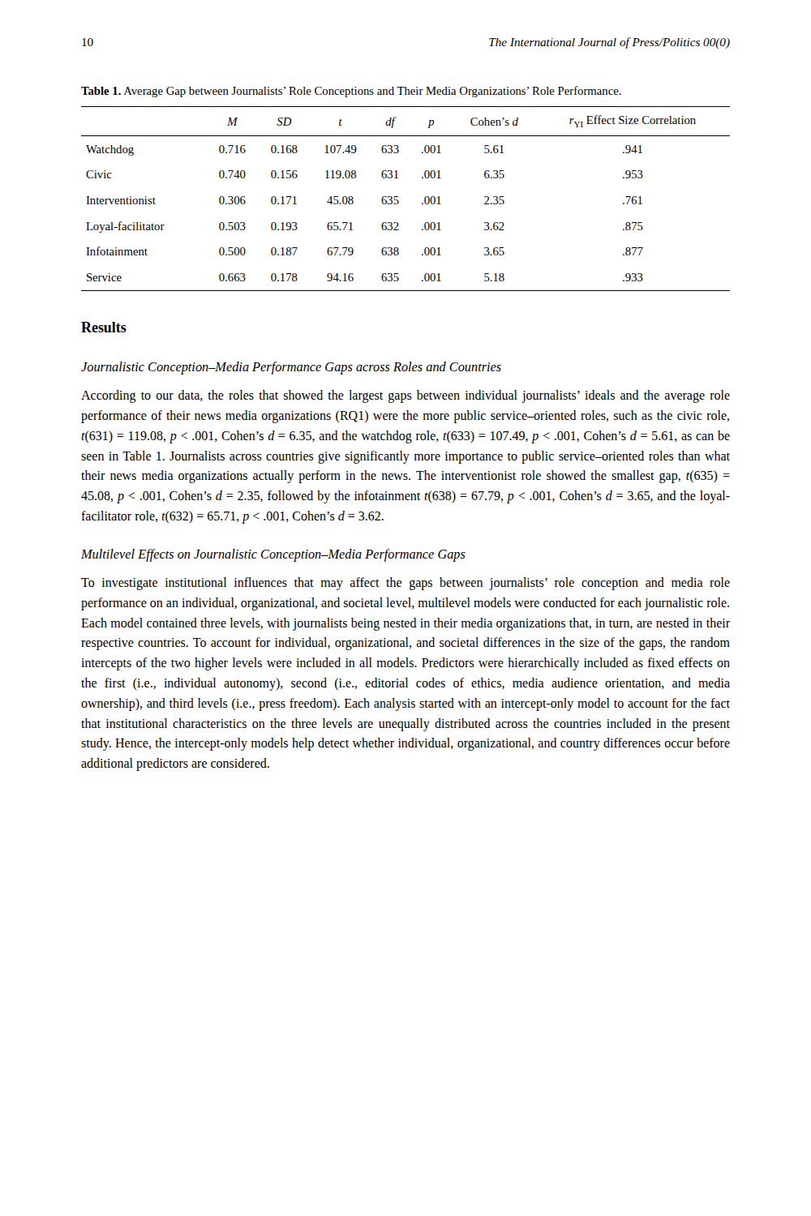10 The International Journal of Press/Politics 00(0)
Table 1. Average Gap between Journalists’ Role Conceptions and Their Media Organizations’ Role Performance.
| | M | SD | t | df | p | Cohen’s d | r YI Effect Size Correlation |
| --- | --- | --- | --- | --- | --- | --- | --- |
| Watchdog | 0.716 | 0.168 | 107.49 | 633 | .001 | 5.61 | .941 |
| Civic | 0.740 | 0.156 | 119.08 | 631 | .001 | 6.35 | .953 |
| Interventionist | 0.306 | 0.171 | 45.08 | 635 | .001 | 2.35 | .761 |
| Loyal-facilitator | 0.503 | 0.193 | 65.71 | 632 | .001 | 3.62 | .875 |
| Infotainment | 0.500 | 0.187 | 67.79 | 638 | .001 | 3.65 | .877 |
| Service | 0.663 | 0.178 | 94.16 | 635 | .001 | 5.18 | .933 |
Results
Journalistic Conception–Media Performance Gaps across Roles and Countries
According to our data, the roles that showed the largest gaps between individual journalists’ ideals and the average role performance of their news media organizations (RQ1) were the more public service–oriented roles, such as the civic role, t(631) = 119.08, p < .001, Cohen’s d = 6.35, and the watchdog role, t(633) = 107.49, p < .001, Cohen’s d = 5.61, as can be seen in Table 1. Journalists across countries give significantly more importance to public service–oriented roles than what their news media organizations actually perform in the news. The interventionist role showed the smallest gap, t(635) = 45.08, p < .001, Cohen’s d = 2.35, followed by the infotainment t(638) = 67.79, p < .001, Cohen’s d = 3.65, and the loyal-facilitator role, t(632) = 65.71, p < .001, Cohen’s d = 3.62.
Multilevel Effects on Journalistic Conception–Media Performance Gaps
To investigate institutional influences that may affect the gaps between journalists’ role conception and media role performance on an individual, organizational, and societal level, multilevel models were conducted for each journalistic role. Each model contained three levels, with journalists being nested in their media organizations that, in turn, are nested in their respective countries. To account for individual, organizational, and societal differences in the size of the gaps, the random intercepts of the two higher levels were included in all models. Predictors were hierarchically included as fixed effects on the first (i.e., individual autonomy), second (i.e., editorial codes of ethics, media audience orientation, and media ownership), and third levels (i.e., press freedom). Each analysis started with an intercept-only model to account for the fact that institutional characteristics on the three levels are unequally distributed across the countries included in the present study. Hence, the intercept-only models help detect whether individual, organizational, and country differences occur before additional predictors are considered.